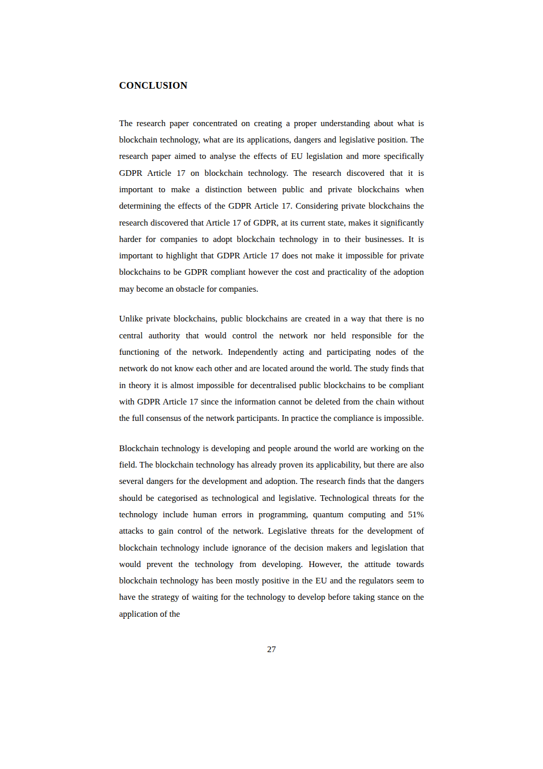CONCLUSION
The research paper concentrated on creating a proper understanding about what is blockchain technology, what are its applications, dangers and legislative position. The research paper aimed to analyse the effects of EU legislation and more specifically GDPR Article 17 on blockchain technology. The research discovered that it is important to make a distinction between public and private blockchains when determining the effects of the GDPR Article 17. Considering private blockchains the research discovered that Article 17 of GDPR, at its current state, makes it significantly harder for companies to adopt blockchain technology in to their businesses. It is important to highlight that GDPR Article 17 does not make it impossible for private blockchains to be GDPR compliant however the cost and practicality of the adoption may become an obstacle for companies.
Unlike private blockchains, public blockchains are created in a way that there is no central authority that would control the network nor held responsible for the functioning of the network. Independently acting and participating nodes of the network do not know each other and are located around the world. The study finds that in theory it is almost impossible for decentralised public blockchains to be compliant with GDPR Article 17 since the information cannot be deleted from the chain without the full consensus of the network participants. In practice the compliance is impossible.
Blockchain technology is developing and people around the world are working on the field. The blockchain technology has already proven its applicability, but there are also several dangers for the development and adoption. The research finds that the dangers should be categorised as technological and legislative. Technological threats for the technology include human errors in programming, quantum computing and 51% attacks to gain control of the network. Legislative threats for the development of blockchain technology include ignorance of the decision makers and legislation that would prevent the technology from developing. However, the attitude towards blockchain technology has been mostly positive in the EU and the regulators seem to have the strategy of waiting for the technology to develop before taking stance on the application of the
27